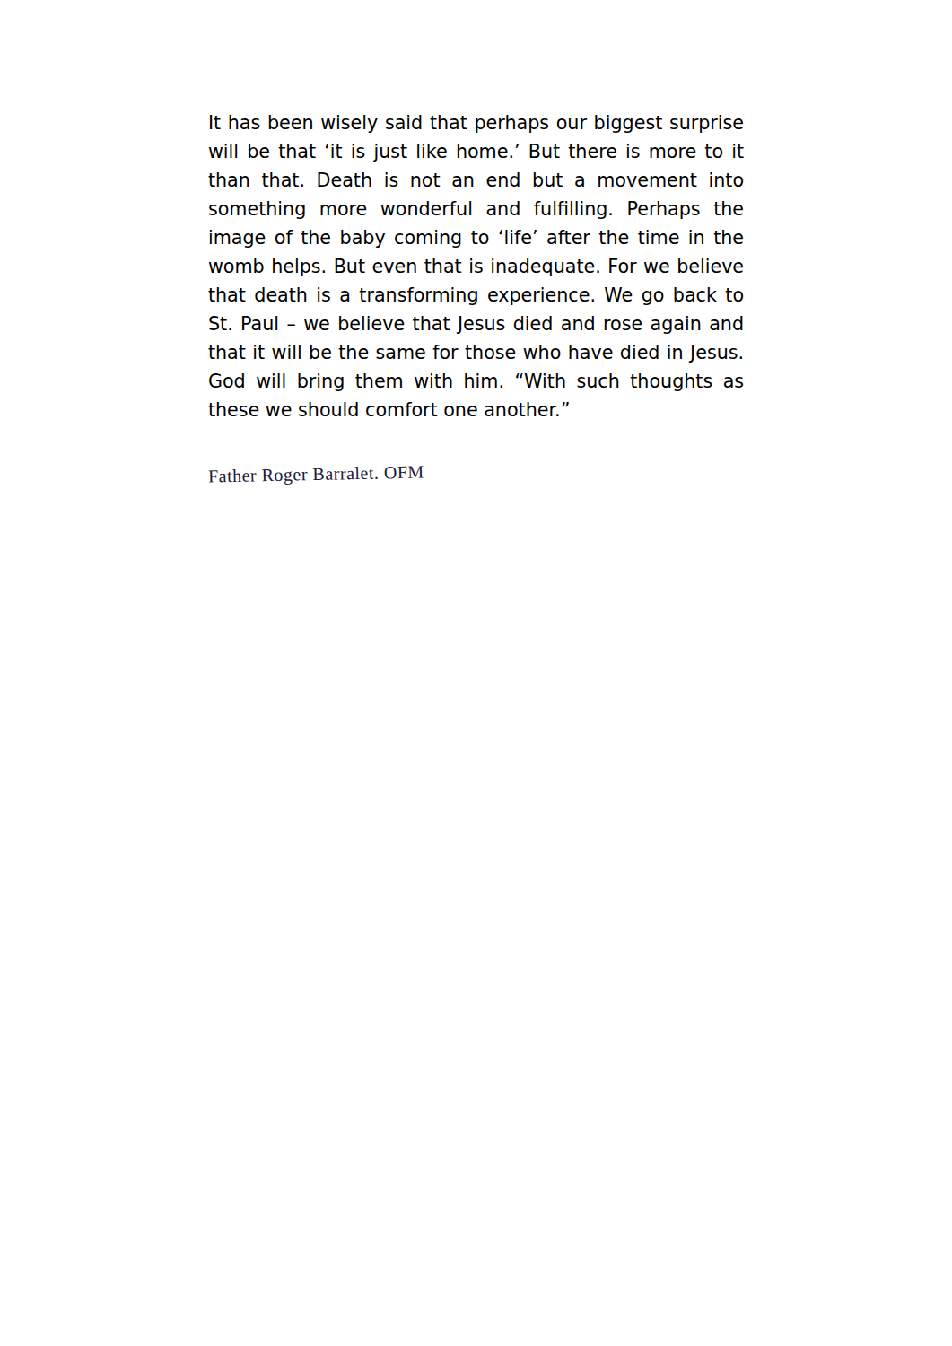It has been wisely said that perhaps our biggest surprise will be that ‘it is just like home.’ But there is more to it than that. Death is not an end but a movement into something more wonderful and fulfilling. Perhaps the image of the baby coming to ‘life’ after the time in the womb helps. But even that is inadequate. For we believe that death is a transforming experience. We go back to St. Paul – we believe that Jesus died and rose again and that it will be the same for those who have died in Jesus. God will bring them with him. “With such thoughts as these we should comfort one another.”
Father Roger Barralet. OFM